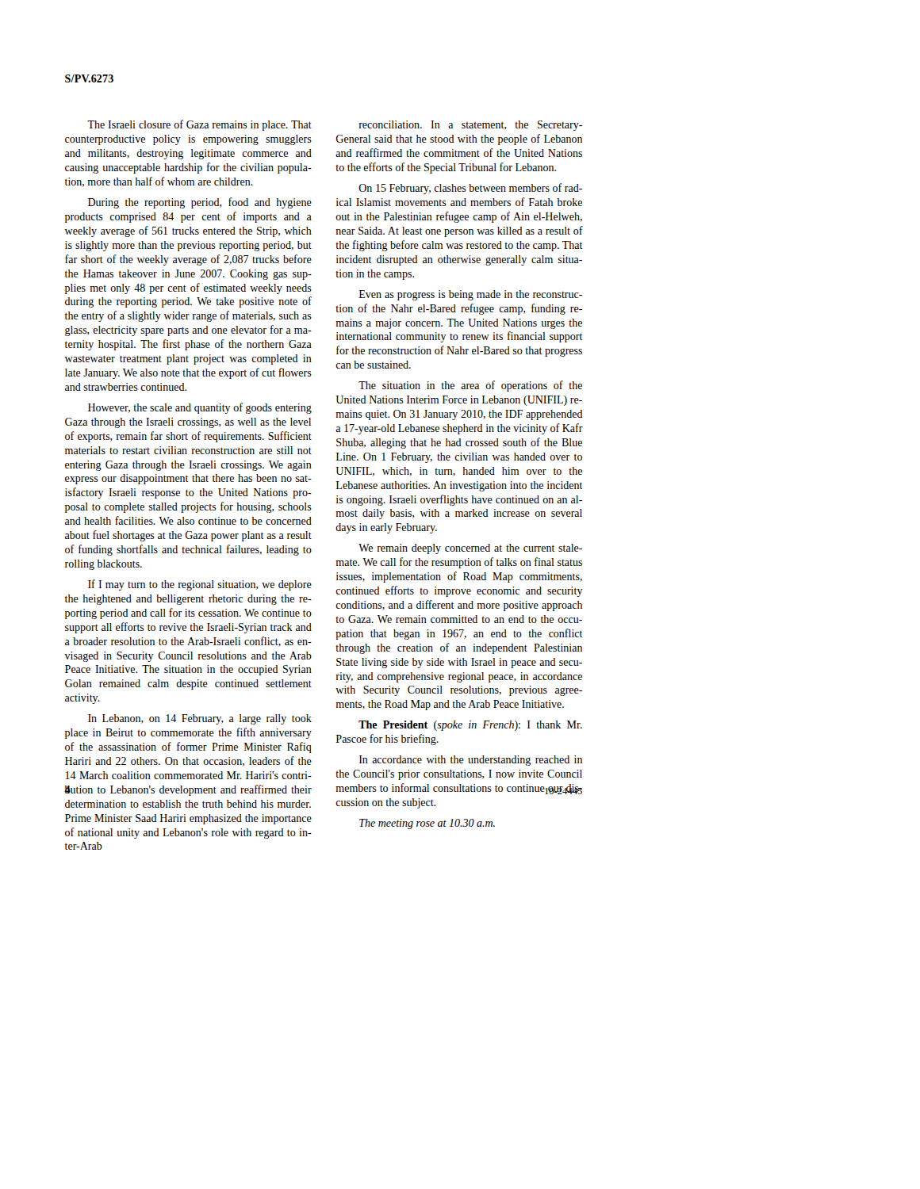S/PV.6273
The Israeli closure of Gaza remains in place. That counterproductive policy is empowering smugglers and militants, destroying legitimate commerce and causing unacceptable hardship for the civilian population, more than half of whom are children.
During the reporting period, food and hygiene products comprised 84 per cent of imports and a weekly average of 561 trucks entered the Strip, which is slightly more than the previous reporting period, but far short of the weekly average of 2,087 trucks before the Hamas takeover in June 2007. Cooking gas supplies met only 48 per cent of estimated weekly needs during the reporting period. We take positive note of the entry of a slightly wider range of materials, such as glass, electricity spare parts and one elevator for a maternity hospital. The first phase of the northern Gaza wastewater treatment plant project was completed in late January. We also note that the export of cut flowers and strawberries continued.
However, the scale and quantity of goods entering Gaza through the Israeli crossings, as well as the level of exports, remain far short of requirements. Sufficient materials to restart civilian reconstruction are still not entering Gaza through the Israeli crossings. We again express our disappointment that there has been no satisfactory Israeli response to the United Nations proposal to complete stalled projects for housing, schools and health facilities. We also continue to be concerned about fuel shortages at the Gaza power plant as a result of funding shortfalls and technical failures, leading to rolling blackouts.
If I may turn to the regional situation, we deplore the heightened and belligerent rhetoric during the reporting period and call for its cessation. We continue to support all efforts to revive the Israeli-Syrian track and a broader resolution to the Arab-Israeli conflict, as envisaged in Security Council resolutions and the Arab Peace Initiative. The situation in the occupied Syrian Golan remained calm despite continued settlement activity.
In Lebanon, on 14 February, a large rally took place in Beirut to commemorate the fifth anniversary of the assassination of former Prime Minister Rafiq Hariri and 22 others. On that occasion, leaders of the 14 March coalition commemorated Mr. Hariri's contribution to Lebanon's development and reaffirmed their determination to establish the truth behind his murder. Prime Minister Saad Hariri emphasized the importance of national unity and Lebanon's role with regard to inter-Arab
reconciliation. In a statement, the Secretary-General said that he stood with the people of Lebanon and reaffirmed the commitment of the United Nations to the efforts of the Special Tribunal for Lebanon.
On 15 February, clashes between members of radical Islamist movements and members of Fatah broke out in the Palestinian refugee camp of Ain el-Helweh, near Saida. At least one person was killed as a result of the fighting before calm was restored to the camp. That incident disrupted an otherwise generally calm situation in the camps.
Even as progress is being made in the reconstruction of the Nahr el-Bared refugee camp, funding remains a major concern. The United Nations urges the international community to renew its financial support for the reconstruction of Nahr el-Bared so that progress can be sustained.
The situation in the area of operations of the United Nations Interim Force in Lebanon (UNIFIL) remains quiet. On 31 January 2010, the IDF apprehended a 17-year-old Lebanese shepherd in the vicinity of Kafr Shuba, alleging that he had crossed south of the Blue Line. On 1 February, the civilian was handed over to UNIFIL, which, in turn, handed him over to the Lebanese authorities. An investigation into the incident is ongoing. Israeli overflights have continued on an almost daily basis, with a marked increase on several days in early February.
We remain deeply concerned at the current stalemate. We call for the resumption of talks on final status issues, implementation of Road Map commitments, continued efforts to improve economic and security conditions, and a different and more positive approach to Gaza. We remain committed to an end to the occupation that began in 1967, an end to the conflict through the creation of an independent Palestinian State living side by side with Israel in peace and security, and comprehensive regional peace, in accordance with Security Council resolutions, previous agreements, the Road Map and the Arab Peace Initiative.
The President (spoke in French): I thank Mr. Pascoe for his briefing.
In accordance with the understanding reached in the Council's prior consultations, I now invite Council members to informal consultations to continue our discussion on the subject.
The meeting rose at 10.30 a.m.
4
10-24445